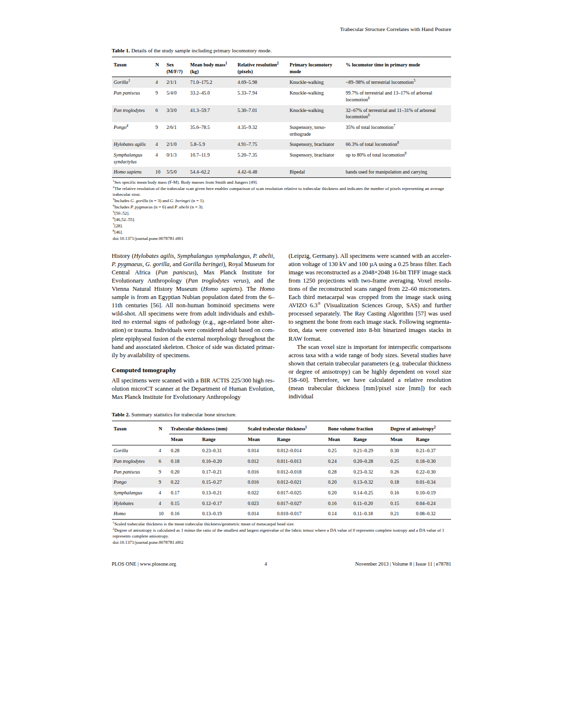Trabecular Structure Correlates with Hand Posture
Table 1. Details of the study sample including primary locomotory mode.
| Taxon | N | Sex (M/F/?) | Mean body mass 1 (kg) | Relative resolution 2 (pixels) | Primary locomotory mode | % locomotor time in primary mode |
| --- | --- | --- | --- | --- | --- | --- |
| Gorilla 3 | 4 | 2/1/1 | 71.0–175.2 | 4.69–5.98 | Knuckle-walking | ~89–98% of terrestrial locomotion 5 |
| Pan paniscus | 9 | 5/4/0 | 33.2–45.0 | 5.33–7.94 | Knuckle-walking | 99.7% of terrestrial and 13–17% of arboreal locomotion 6 |
| Pan troglodytes | 6 | 3/3/0 | 41.3–59.7 | 5.30–7.01 | Knuckle-walking | 32–67% of terrestrial and 11–31% of arboreal locomotion 6 |
| Pongo 4 | 9 | 2/6/1 | 35.6–78.5 | 4.35–9.32 | Suspensory, torso- orthograde | 35% of total locomotion 7 |
| Hylobates agilis | 4 | 2/1/0 | 5.8–5.9 | 4.91–7.75 | Suspensory, brachiator | 66.3% of total locomotion 8 |
| Symphalangus syndactylus | 4 | 0/1/3 | 10.7–11.9 | 5.20–7.35 | Suspensory, brachiator | up to 80% of total locomotion 8 |
| Homo sapiens | 10 | 5/5/0 | 54.4–62.2 | 4.42–6.48 | Bipedal | hands used for manipulation and carrying |
1Sex specific mean body mass (F-M). Body masses from Smith and Jungers [49].
2The relative resolution of the trabecular scan given here enables comparison of scan resolution relative to trabecular thickness and indicates the number of pixels representing an average trabecular strut.
3Includes G. gorilla (n = 3) and G. beringei (n = 1).
4Includes P. pygmaeus (n = 6) and P. abelii (n = 3).
5[50–52].
6[46,52–55].
7[28].
8[46].
doi:10.1371/journal.pone.0078781.t001
History (Hylobates agilis, Symphalangus symphalangus, P. abelii, P. pygmaeus, G. gorilla, and Gorilla beringei), Royal Museum for Central Africa (Pan paniscus), Max Planck Institute for Evolutionary Anthropology (Pan troglodytes verus), and the Vienna Natural History Museum (Homo sapiens). The Homo sample is from an Egyptian Nubian population dated from the 6–11th centuries [56]. All non-human hominoid specimens were wild-shot. All specimens were from adult individuals and exhibited no external signs of pathology (e.g., age-related bone alteration) or trauma. Individuals were considered adult based on complete epiphyseal fusion of the external morphology throughout the hand and associated skeleton. Choice of side was dictated primarily by availability of specimens.
Computed tomography
All specimens were scanned with a BIR ACTIS 225/300 high resolution microCT scanner at the Department of Human Evolution, Max Planck Institute for Evolutionary Anthropology
(Leipzig, Germany). All specimens were scanned with an acceleration voltage of 130 kV and 100 µA using a 0.25 brass filter. Each image was reconstructed as a 2048×2048 16-bit TIFF image stack from 1250 projections with two-frame averaging. Voxel resolutions of the reconstructed scans ranged from 22–60 micrometers. Each third metacarpal was cropped from the image stack using AVIZO 6.3® (Visualization Sciences Group, SAS) and further processed separately. The Ray Casting Algorithm [57] was used to segment the bone from each image stack. Following segmentation, data were converted into 8-bit binarized images stacks in RAW format.
The scan voxel size is important for interspecific comparisons across taxa with a wide range of body sizes. Several studies have shown that certain trabecular parameters (e.g. trabecular thickness or degree of anisotropy) can be highly dependent on voxel size [58–60]. Therefore, we have calculated a relative resolution (mean trabecular thickness [mm]/pixel size [mm]) for each individual
Table 2. Summary statistics for trabecular bone structure.
| Taxon | N | Trabecular thickness (mm) | Scaled trabecular thickness 1 | Bone volume fraction | Degree of anisotropy 2 |
| --- | --- | --- | --- | --- | --- |
| Mean | Range | Mean | Range | Mean | Range | Mean | Range |
| Gorilla | 4 | 0.28 | 0.23–0.31 | 0.014 | 0.012–0.014 | 0.25 | 0.21–0.29 | 0.30 | 0.21–0.37 |
| Pan troglodytes | 6 | 0.18 | 0.16–0.20 | 0.012 | 0.011–0.013 | 0.24 | 0.20–0.28 | 0.25 | 0.18–0.30 |
| Pan paniscus | 9 | 0.20 | 0.17–0.21 | 0.016 | 0.012–0.018 | 0.28 | 0.23–0.32 | 0.26 | 0.22–0.30 |
| Pongo | 9 | 0.22 | 0.15–0.27 | 0.016 | 0.012–0.021 | 0.20 | 0.13–0.32 | 0.18 | 0.01–0.34 |
| Symphalangus | 4 | 0.17 | 0.13–0.21 | 0.022 | 0.017–0.025 | 0.20 | 0.14–0.25 | 0.16 | 0.10–0.19 |
| Hylobates | 4 | 0.15 | 0.12–0.17 | 0.023 | 0.017–0.027 | 0.16 | 0.11–0.20 | 0.15 | 0.04–0.24 |
| Homo | 10 | 0.16 | 0.13–0.19 | 0.014 | 0.010–0.017 | 0.14 | 0.11–0.18 | 0.21 | 0.08–0.32 |
1Scaled trabecular thickness is the mean trabecular thickness/geometric mean of metacarpal head size.
2Degree of anisotropy is calculated as 1 minus the ratio of the smallest and largest eigenvalue of the fabric tensor where a DA value of 0 represents complete isotropy and a DA value of 1 represents complete anisotropy.
doi:10.1371/journal.pone.0078781.t002
PLOS ONE | www.plosone.org
4
November 2013 | Volume 8 | Issue 11 | e78781